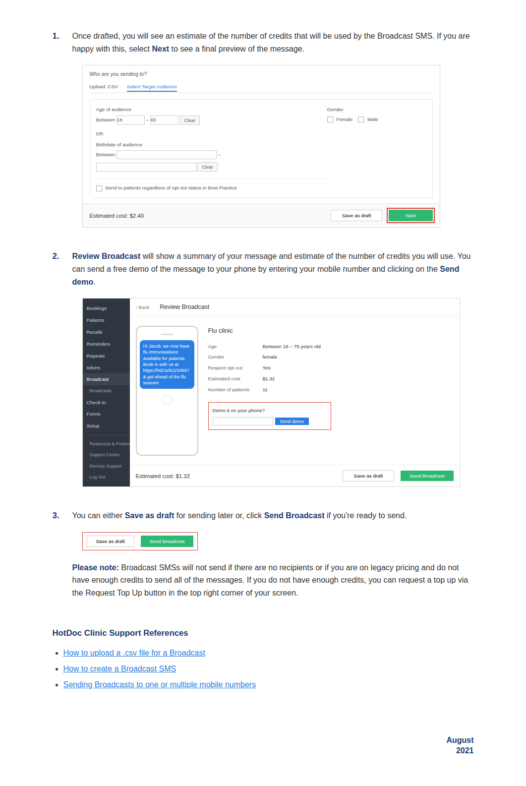Once drafted, you will see an estimate of the number of credits that will be used by the Broadcast SMS. If you are happy with this, select Next to see a final preview of the message.
Who are you sending to?
Upload .CSV Select Target Audience
Age of audience
Between 18 – 65 Clear
OR
Birthdate of audience
Between –
Clear
Send to patients regardless of opt out status in Best Practice
Gender
Female Male
Estimated cost: $2.40
Save as draft Next
Review Broadcast will show a summary of your message and estimate of the number of credits you will use. You can send a free demo of the message to your phone by entering your mobile number and clicking on the Send demo.
Bookings
Patients
Recalls
Reminders
Repeats
Inform
Broadcast
Broadcasts
Check-in
Forms
Setup
Resources & Posters
Support Centre
Remote Support
Log Out
‹ Back Review Broadcast
Hi Jacob, we now have flu immunisations available for patients. Book in with us at https://htd.to/61234567 & get ahead of the flu season!
Flu clinic
| Age | Between 18 – 75 years old |
| Gender | female |
| Respect opt out | Yes |
| Estimated cost | $1.32 |
| Number of patients | 11 |
Demo it on your phone?
Send demo
Estimated cost: $1.32
Save as draft Send Broadcast
You can either Save as draft for sending later or, click Send Broadcast if you're ready to send.
Save as draft Send Broadcast
Please note: Broadcast SMSs will not send if there are no recipients or if you are on legacy pricing and do not have enough credits to send all of the messages. If you do not have enough credits, you can request a top up via the Request Top Up button in the top right corner of your screen.
HotDoc Clinic Support References
How to upload a .csv file for a Broadcast
How to create a Broadcast SMS
Sending Broadcasts to one or multiple mobile numbers
August
2021